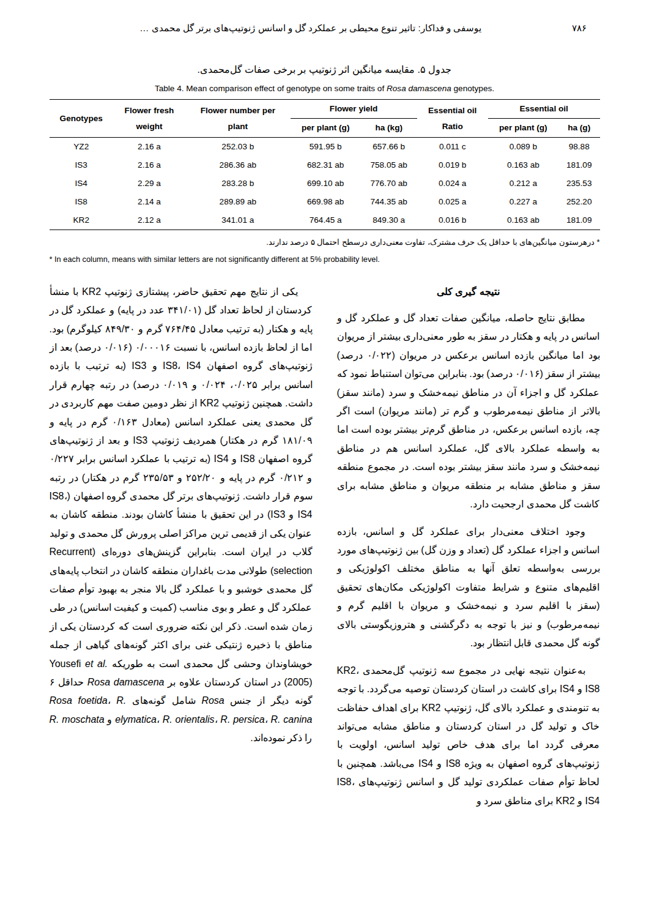۷۸۶
یوسفی و فداکار: تاثیر تنوع محیطی بر عملکرد گل و اسانس ژنوتیپ‌های برتر گل محمدی …
جدول ۵. مقایسه میانگین اثر ژنوتیپ بر برخی صفات گل‌محمدی.
Table 4. Mean comparison effect of genotype on some traits of Rosa damascena genotypes.
| Genotypes | Flower fresh weight | Flower number per plant | Flower yield | Essential oil Ratio | Essential oil |
| --- | --- | --- | --- | --- | --- |
| per plant (g) | ha (kg) | per plant (g) | ha (g) |
| YZ2 | 2.16 a | 252.03 b | 591.95 b | 657.66 b | 0.011 c | 0.089 b | 98.88 |
| IS3 | 2.16 a | 286.36 ab | 682.31 ab | 758.05 ab | 0.019 b | 0.163 ab | 181.09 |
| IS4 | 2.29 a | 283.28 b | 699.10 ab | 776.70 ab | 0.024 a | 0.212 a | 235.53 |
| IS8 | 2.14 a | 289.89 ab | 669.98 ab | 744.35 ab | 0.025 a | 0.227 a | 252.20 |
| KR2 | 2.12 a | 341.01 a | 764.45 a | 849.30 a | 0.016 b | 0.163 ab | 181.09 |
* درهرستون میانگین‌های با حداقل یک حرف مشترک، تفاوت معنی‌داری درسطح احتمال ۵ درصد ندارند.
* In each column, means with similar letters are not significantly different at 5% probability level.
نتیجه گیری کلی
مطابق نتایج حاصله، میانگین صفات تعداد گل و عملکرد گل و اسانس در پایه و هکتار در سقز به طور معنی‌داری بیشتر از مریوان بود اما میانگین بازده اسانس برعکس در مریوان (۰/۰۲۲ درصد) بیشتر از سقز (۰/۰۱۶ درصد) بود. بنابراین می‌توان استنباط نمود که عملکرد گل و اجزاء آن در مناطق نیمه‌خشک و سرد (مانند سقز) بالاتر از مناطق نیمه‌مرطوب و گرم تر (مانند مریوان) است اگر چه، بازده اسانس برعکس، در مناطق گرم‌تر بیشتر بوده است اما به واسطه عملکرد بالای گل، عملکرد اسانس هم در مناطق نیمه‌خشک و سرد مانند سقز بیشتر بوده است. در مجموع منطقه سقز و مناطق مشابه بر منطقه مریوان و مناطق مشابه برای کاشت گل محمدی ارجحیت دارد.
وجود اختلاف معنی‌دار برای عملکرد گل و اسانس، بازده اسانس و اجزاء عملکرد گل (تعداد و وزن گل) بین ژنوتیپ‌های مورد بررسی به‌واسطه تعلق آنها به مناطق مختلف اکولوژیکی و اقلیم‌های متنوع و شرایط متفاوت اکولوژیکی مکان‌های تحقیق (سقز با اقلیم سرد و نیمه‌خشک و مریوان با اقلیم گرم و نیمه‌مرطوب) و نیز با توجه به دگرگشنی و هتروزیگوستی بالای گونه گل محمدی قابل انتظار بود.
به‌عنوان نتیجه نهایی در مجموع سه ژنوتیپ گل‌محمدی KR2، IS8 و IS4 برای کاشت در استان کردستان توصیه می‌گردد. با توجه به تنومندی و عملکرد بالای گل، ژنوتیپ KR2 برای اهداف حفاظت خاک و تولید گل در استان کردستان و مناطق مشابه می‌تواند معرفی گردد اما برای هدف خاص تولید اسانس، اولویت با ژنوتیپ‌های گروه اصفهان به ویژه IS8 و IS4 می‌باشد. همچنین با لحاظ توأم صفات عملکردی تولید گل و اسانس ژنوتیپ‌های IS8، IS4 و KR2 برای مناطق سرد و
یکی از نتایج مهم تحقیق حاضر، پیشتازی ژنوتیپ KR2 با منشأ کردستان از لحاظ تعداد گل (۳۴۱/۰۱ عدد در پایه) و عملکرد گل در پایه و هکتار (به ترتیب معادل ۷۶۴/۴۵ گرم و ۸۴۹/۳۰ کیلوگرم) بود. اما از لحاظ بازده اسانس، با نسبت ۰/۰۰۰۱۶ (۰/۰۱۶ درصد) بعد از ژنوتیپ‌های گروه اصفهان IS8، IS4 و IS3 (به ترتیب با بازده اسانس برابر ۰/۰۲۵، ۰/۰۲۴ و ۰/۰۱۹ درصد) در رتبه چهارم قرار داشت. همچنین ژنوتیپ KR2 از نظر دومین صفت مهم کاربردی در گل محمدی یعنی عملکرد اسانس (معادل ۰/۱۶۳ گرم در پایه و ۱۸۱/۰۹ گرم در هکتار) همردیف ژنوتیپ IS3 و بعد از ژنوتیپ‌های گروه اصفهان IS8 و IS4 (به ترتیب با عملکرد اسانس برابر ۰/۲۲۷ و ۰/۲۱۲ گرم در پایه و ۲۵۲/۲۰ و ۲۳۵/۵۳ گرم در هکتار) در رتبه سوم قرار داشت. ژنوتیپ‌های برتر گل محمدی گروه اصفهان (IS8، IS4 و IS3) در این تحقیق با منشأ کاشان بودند. منطقه کاشان به عنوان یکی از قدیمی ترین مراکز اصلی پرورش گل محمدی و تولید گلاب در ایران است. بنابراین گزینش‌های دوره‌ای (Recurrent selection) طولانی مدت باغداران منطقه کاشان در انتخاب پایه‌های گل محمدی خوشبو و با عملکرد گل بالا منجر به بهبود توأم صفات عملکرد گل و عطر و بوی مناسب (کمیت و کیفیت اسانس) در طی زمان شده است. ذکر این نکته ضروری است که کردستان یکی از مناطق با ذخیره ژنتیکی غنی برای اکثر گونه‌های گیاهی از جمله خویشاوندان وحشی گل محمدی است به طوریکه Yousefi et al. (2005) در استان کردستان علاوه بر Rosa damascena حداقل ۶ گونه دیگر از جنس Rosa شامل گونه‌های Rosa foetida، R. elymatica، R. orientalis، R. persica، R. canina و R. moschata را ذکر نموده‌اند.